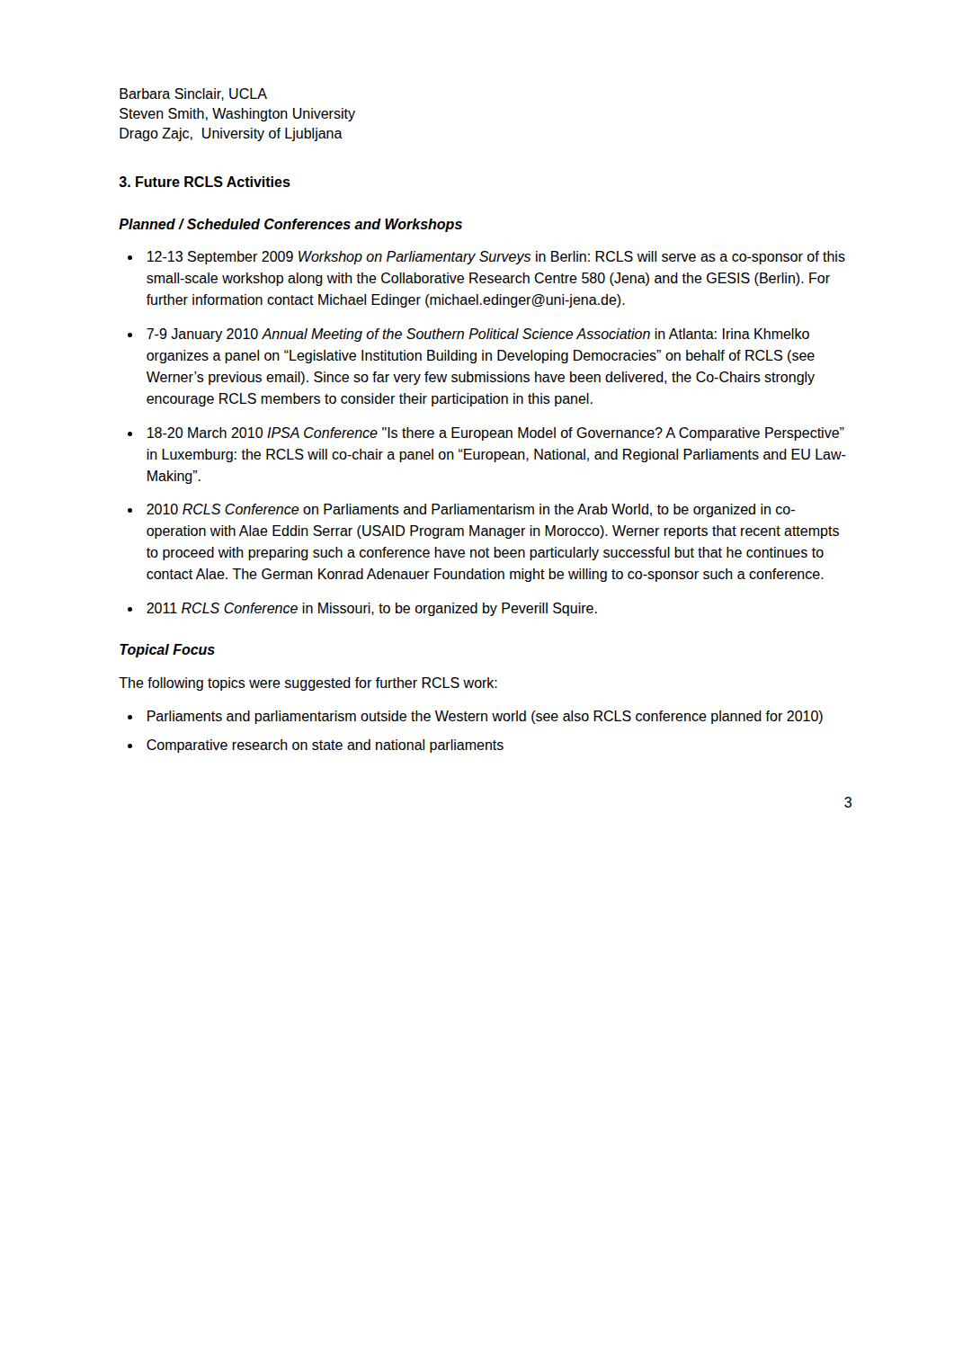Barbara Sinclair, UCLA
Steven Smith, Washington University
Drago Zajc, University of Ljubljana
3. Future RCLS Activities
Planned / Scheduled Conferences and Workshops
12-13 September 2009 Workshop on Parliamentary Surveys in Berlin: RCLS will serve as a co-sponsor of this small-scale workshop along with the Collaborative Research Centre 580 (Jena) and the GESIS (Berlin). For further information contact Michael Edinger (michael.edinger@uni-jena.de).
7-9 January 2010 Annual Meeting of the Southern Political Science Association in Atlanta: Irina Khmelko organizes a panel on “Legislative Institution Building in Developing Democracies” on behalf of RCLS (see Werner’s previous email). Since so far very few submissions have been delivered, the Co-Chairs strongly encourage RCLS members to consider their participation in this panel.
18-20 March 2010 IPSA Conference "Is there a European Model of Governance? A Comparative Perspective” in Luxemburg: the RCLS will co-chair a panel on “European, National, and Regional Parliaments and EU Law-Making”.
2010 RCLS Conference on Parliaments and Parliamentarism in the Arab World, to be organized in co-operation with Alae Eddin Serrar (USAID Program Manager in Morocco). Werner reports that recent attempts to proceed with preparing such a conference have not been particularly successful but that he continues to contact Alae. The German Konrad Adenauer Foundation might be willing to co-sponsor such a conference.
2011 RCLS Conference in Missouri, to be organized by Peverill Squire.
Topical Focus
The following topics were suggested for further RCLS work:
Parliaments and parliamentarism outside the Western world (see also RCLS conference planned for 2010)
Comparative research on state and national parliaments
3